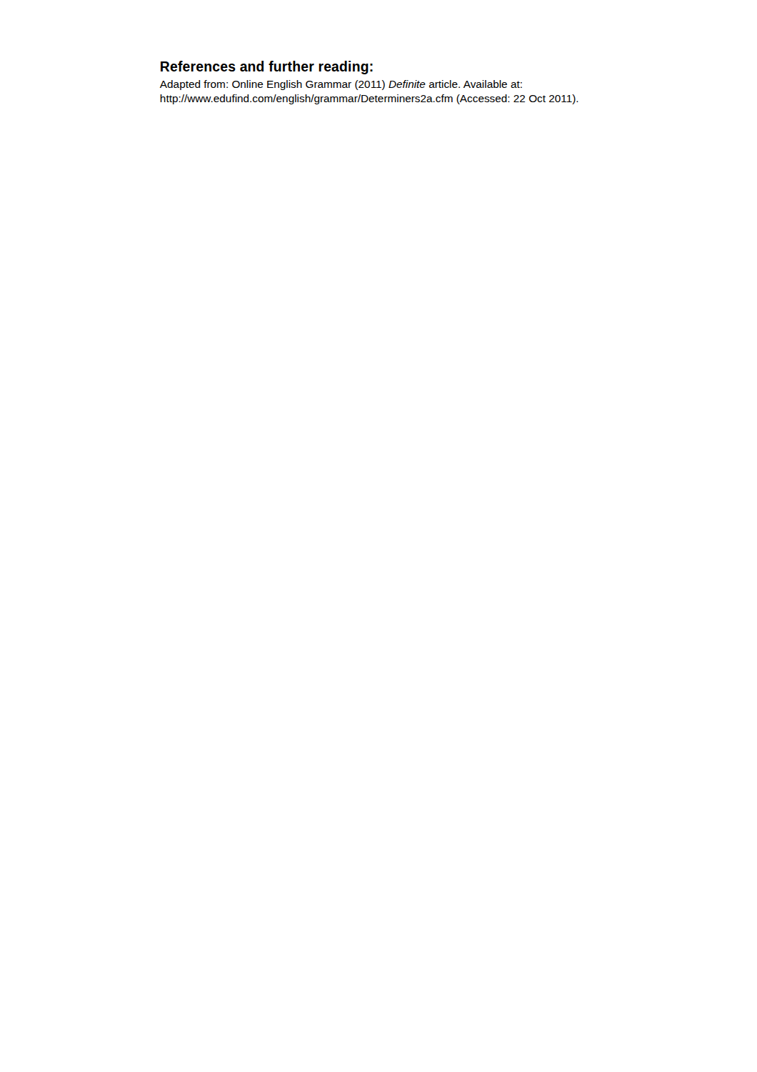References and further reading:
Adapted from: Online English Grammar (2011) Definite article. Available at:
http://www.edufind.com/english/grammar/Determiners2a.cfm (Accessed: 22 Oct 2011).